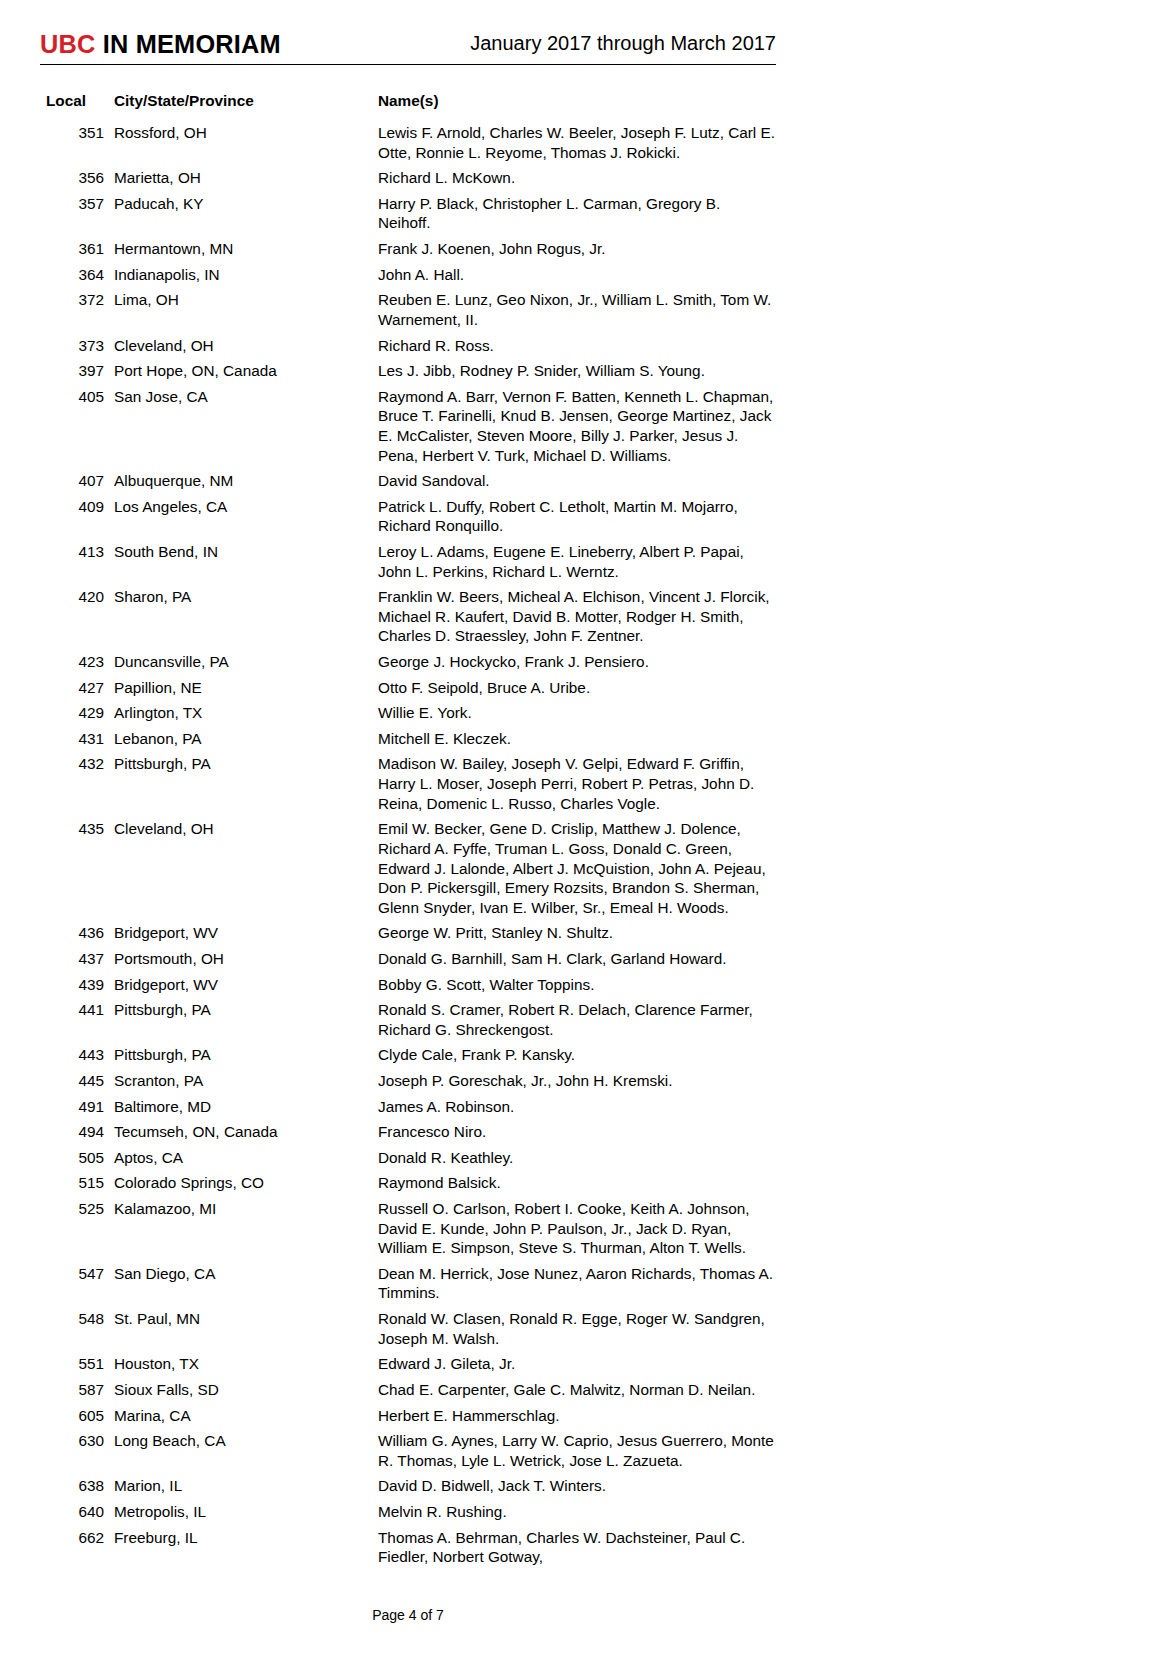UBC IN MEMORIAM
January 2017 through March 2017
| Local | City/State/Province | Name(s) |
| --- | --- | --- |
| 351 | Rossford, OH | Lewis F. Arnold, Charles W. Beeler, Joseph F. Lutz, Carl E. Otte, Ronnie L. Reyome, Thomas J. Rokicki. |
| 356 | Marietta, OH | Richard L. McKown. |
| 357 | Paducah, KY | Harry P. Black, Christopher L. Carman, Gregory B. Neihoff. |
| 361 | Hermantown, MN | Frank J. Koenen, John Rogus, Jr. |
| 364 | Indianapolis, IN | John A. Hall. |
| 372 | Lima, OH | Reuben E. Lunz, Geo Nixon, Jr., William L. Smith, Tom W. Warnement, II. |
| 373 | Cleveland, OH | Richard R. Ross. |
| 397 | Port Hope, ON, Canada | Les J. Jibb, Rodney P. Snider, William S. Young. |
| 405 | San Jose, CA | Raymond A. Barr, Vernon F. Batten, Kenneth L. Chapman, Bruce T. Farinelli, Knud B. Jensen, George Martinez, Jack E. McCalister, Steven Moore, Billy J. Parker, Jesus J. Pena, Herbert V. Turk, Michael D. Williams. |
| 407 | Albuquerque, NM | David Sandoval. |
| 409 | Los Angeles, CA | Patrick L. Duffy, Robert C. Letholt, Martin M. Mojarro, Richard Ronquillo. |
| 413 | South Bend, IN | Leroy L. Adams, Eugene E. Lineberry, Albert P. Papai, John L. Perkins, Richard L. Werntz. |
| 420 | Sharon, PA | Franklin W. Beers, Micheal A. Elchison, Vincent J. Florcik, Michael R. Kaufert, David B. Motter, Rodger H. Smith, Charles D. Straessley, John F. Zentner. |
| 423 | Duncansville, PA | George J. Hockycko, Frank J. Pensiero. |
| 427 | Papillion, NE | Otto F. Seipold, Bruce A. Uribe. |
| 429 | Arlington, TX | Willie E. York. |
| 431 | Lebanon, PA | Mitchell E. Kleczek. |
| 432 | Pittsburgh, PA | Madison W. Bailey, Joseph V. Gelpi, Edward F. Griffin, Harry L. Moser, Joseph Perri, Robert P. Petras, John D. Reina, Domenic L. Russo, Charles Vogle. |
| 435 | Cleveland, OH | Emil W. Becker, Gene D. Crislip, Matthew J. Dolence, Richard A. Fyffe, Truman L. Goss, Donald C. Green, Edward J. Lalonde, Albert J. McQuistion, John A. Pejeau, Don P. Pickersgill, Emery Rozsits, Brandon S. Sherman, Glenn Snyder, Ivan E. Wilber, Sr., Emeal H. Woods. |
| 436 | Bridgeport, WV | George W. Pritt, Stanley N. Shultz. |
| 437 | Portsmouth, OH | Donald G. Barnhill, Sam H. Clark, Garland Howard. |
| 439 | Bridgeport, WV | Bobby G. Scott, Walter Toppins. |
| 441 | Pittsburgh, PA | Ronald S. Cramer, Robert R. Delach, Clarence Farmer, Richard G. Shreckengost. |
| 443 | Pittsburgh, PA | Clyde Cale, Frank P. Kansky. |
| 445 | Scranton, PA | Joseph P. Goreschak, Jr., John H. Kremski. |
| 491 | Baltimore, MD | James A. Robinson. |
| 494 | Tecumseh, ON, Canada | Francesco Niro. |
| 505 | Aptos, CA | Donald R. Keathley. |
| 515 | Colorado Springs, CO | Raymond Balsick. |
| 525 | Kalamazoo, MI | Russell O. Carlson, Robert I. Cooke, Keith A. Johnson, David E. Kunde, John P. Paulson, Jr., Jack D. Ryan, William E. Simpson, Steve S. Thurman, Alton T. Wells. |
| 547 | San Diego, CA | Dean M. Herrick, Jose Nunez, Aaron Richards, Thomas A. Timmins. |
| 548 | St. Paul, MN | Ronald W. Clasen, Ronald R. Egge, Roger W. Sandgren, Joseph M. Walsh. |
| 551 | Houston, TX | Edward J. Gileta, Jr. |
| 587 | Sioux Falls, SD | Chad E. Carpenter, Gale C. Malwitz, Norman D. Neilan. |
| 605 | Marina, CA | Herbert E. Hammerschlag. |
| 630 | Long Beach, CA | William G. Aynes, Larry W. Caprio, Jesus Guerrero, Monte R. Thomas, Lyle L. Wetrick, Jose L. Zazueta. |
| 638 | Marion, IL | David D. Bidwell, Jack T. Winters. |
| 640 | Metropolis, IL | Melvin R. Rushing. |
| 662 | Freeburg, IL | Thomas A. Behrman, Charles W. Dachsteiner, Paul C. Fiedler, Norbert Gotway, |
Page 4 of 7